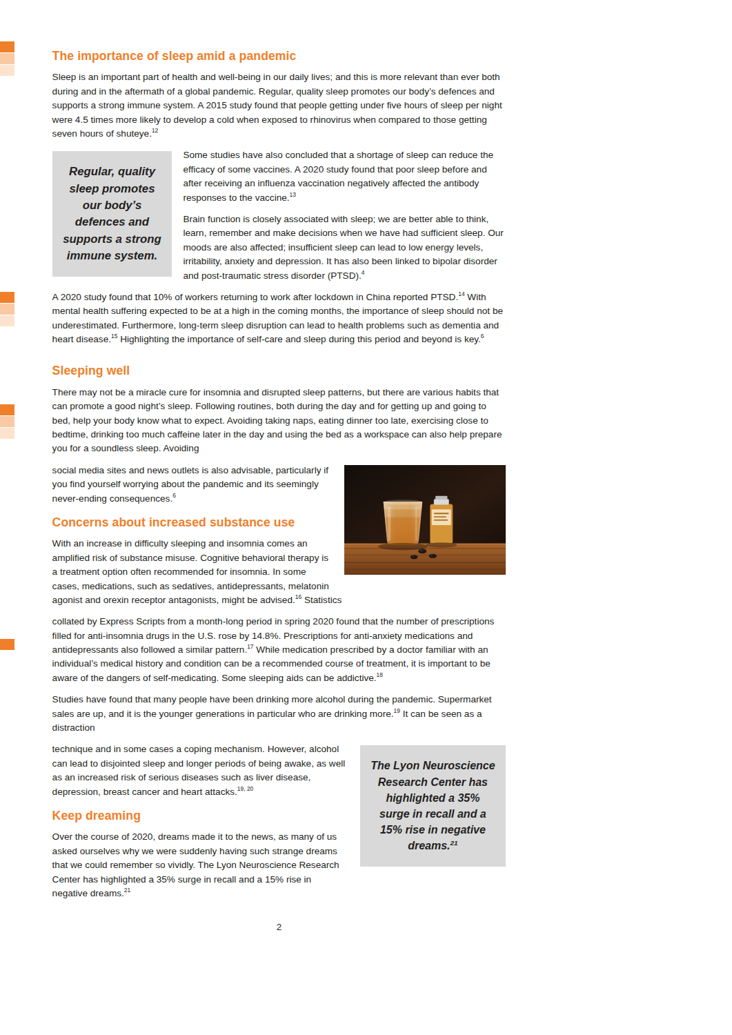The importance of sleep amid a pandemic
Sleep is an important part of health and well-being in our daily lives; and this is more relevant than ever both during and in the aftermath of a global pandemic. Regular, quality sleep promotes our body’s defences and supports a strong immune system. A 2015 study found that people getting under five hours of sleep per night were 4.5 times more likely to develop a cold when exposed to rhinovirus when compared to those getting seven hours of shuteye.12
Regular, quality sleep promotes our body’s defences and supports a strong immune system.
Some studies have also concluded that a shortage of sleep can reduce the efficacy of some vaccines. A 2020 study found that poor sleep before and after receiving an influenza vaccination negatively affected the antibody responses to the vaccine.13
Brain function is closely associated with sleep; we are better able to think, learn, remember and make decisions when we have had sufficient sleep. Our moods are also affected; insufficient sleep can lead to low energy levels, irritability, anxiety and depression. It has also been linked to bipolar disorder and post-traumatic stress disorder (PTSD).4
A 2020 study found that 10% of workers returning to work after lockdown in China reported PTSD.14 With mental health suffering expected to be at a high in the coming months, the importance of sleep should not be underestimated. Furthermore, long-term sleep disruption can lead to health problems such as dementia and heart disease.15 Highlighting the importance of self-care and sleep during this period and beyond is key.6
Sleeping well
There may not be a miracle cure for insomnia and disrupted sleep patterns, but there are various habits that can promote a good night’s sleep. Following routines, both during the day and for getting up and going to bed, help your body know what to expect. Avoiding taking naps, eating dinner too late, exercising close to bedtime, drinking too much caffeine later in the day and using the bed as a workspace can also help prepare you for a soundless sleep. Avoiding
social media sites and news outlets is also advisable, particularly if you find yourself worrying about the pandemic and its seemingly never-ending consequences.6
Concerns about increased substance use
With an increase in difficulty sleeping and insomnia comes an amplified risk of substance misuse. Cognitive behavioral therapy is a treatment option often recommended for insomnia. In some cases, medications, such as sedatives, antidepressants, melatonin agonist and orexin receptor antagonists, might be advised.16 Statistics
collated by Express Scripts from a month-long period in spring 2020 found that the number of prescriptions filled for anti-insomnia drugs in the U.S. rose by 14.8%. Prescriptions for anti-anxiety medications and antidepressants also followed a similar pattern.17 While medication prescribed by a doctor familiar with an individual’s medical history and condition can be a recommended course of treatment, it is important to be aware of the dangers of self-medicating. Some sleeping aids can be addictive.18
Studies have found that many people have been drinking more alcohol during the pandemic. Supermarket sales are up, and it is the younger generations in particular who are drinking more.19 It can be seen as a distraction
The Lyon Neuroscience Research Center has highlighted a 35% surge in recall and a 15% rise in negative dreams.21
technique and in some cases a coping mechanism. However, alcohol can lead to disjointed sleep and longer periods of being awake, as well as an increased risk of serious diseases such as liver disease, depression, breast cancer and heart attacks.19, 20
Keep dreaming
Over the course of 2020, dreams made it to the news, as many of us asked ourselves why we were suddenly having such strange dreams that we could remember so vividly. The Lyon Neuroscience Research Center has highlighted a 35% surge in recall and a 15% rise in negative dreams.21
2